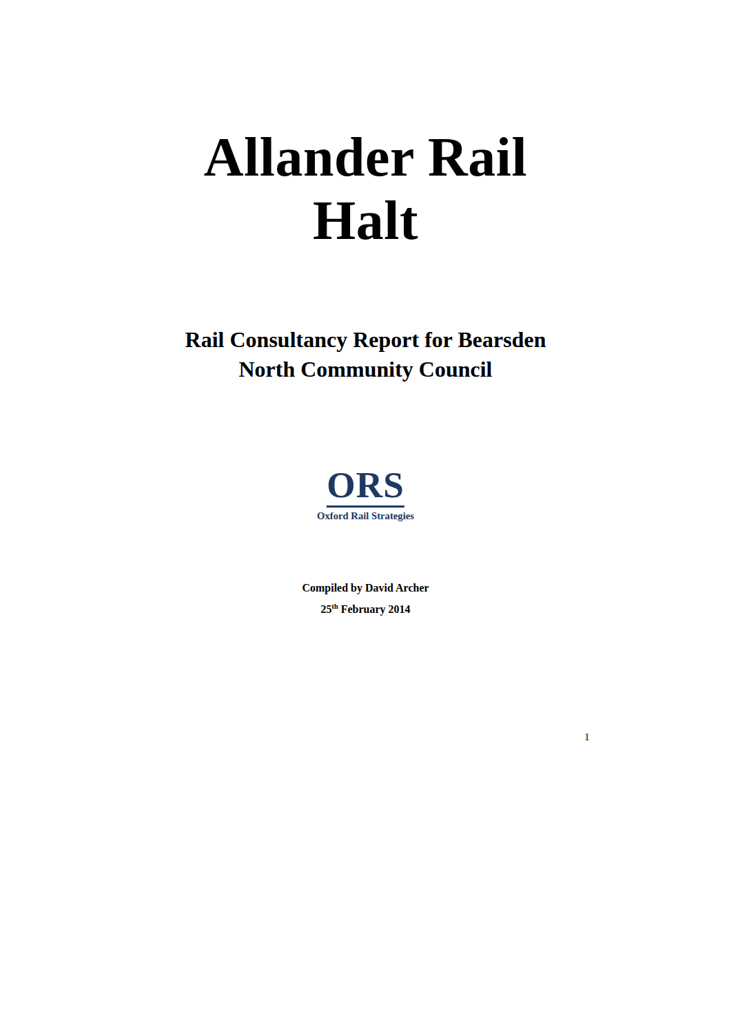Allander Rail Halt
Rail Consultancy Report for Bearsden North Community Council
ORS
Oxford Rail Strategies
Compiled by David Archer
25th February 2014
1